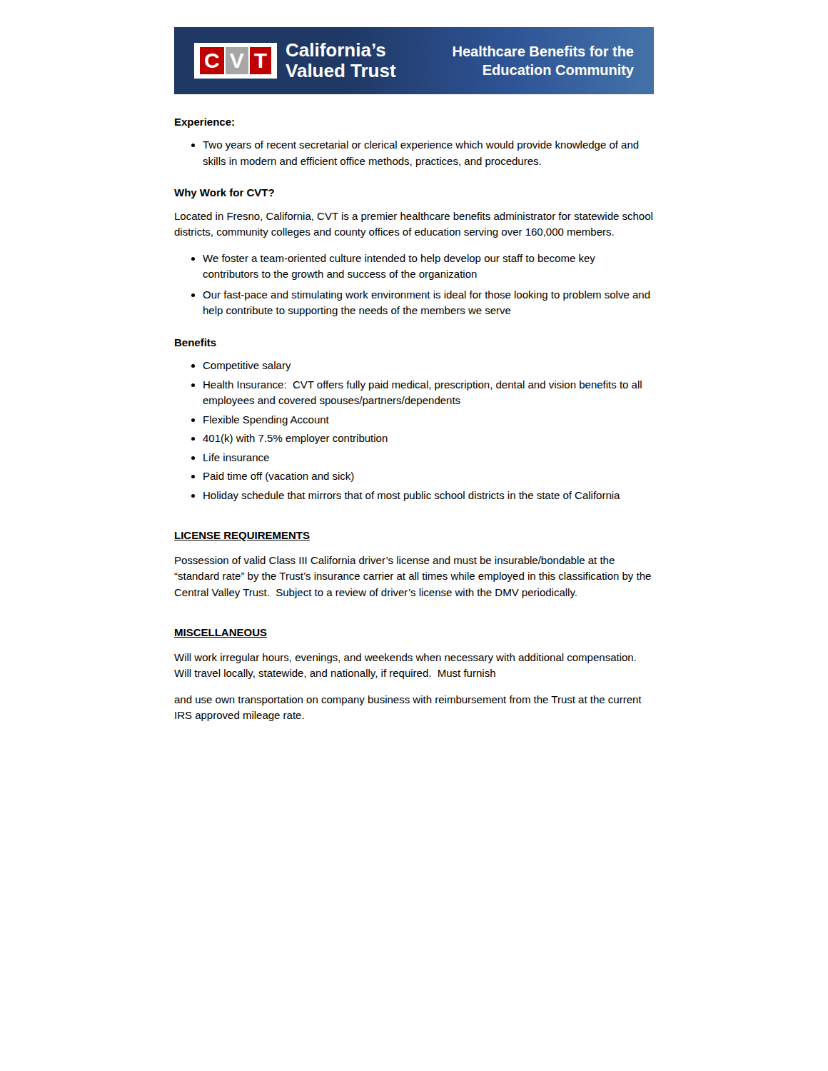CVT
California’s
Valued Trust
Healthcare Benefits for the
Education Community
Experience:
Two years of recent secretarial or clerical experience which would provide knowledge of and skills in modern and efficient office methods, practices, and procedures.
Why Work for CVT?
Located in Fresno, California, CVT is a premier healthcare benefits administrator for statewide school districts, community colleges and county offices of education serving over 160,000 members.
We foster a team-oriented culture intended to help develop our staff to become key contributors to the growth and success of the organization
Our fast-pace and stimulating work environment is ideal for those looking to problem solve and help contribute to supporting the needs of the members we serve
Benefits
Competitive salary
Health Insurance: CVT offers fully paid medical, prescription, dental and vision benefits to all employees and covered spouses/partners/dependents
Flexible Spending Account
401(k) with 7.5% employer contribution
Life insurance
Paid time off (vacation and sick)
Holiday schedule that mirrors that of most public school districts in the state of California
LICENSE REQUIREMENTS
Possession of valid Class III California driver’s license and must be insurable/bondable at the “standard rate” by the Trust’s insurance carrier at all times while employed in this classification by the Central Valley Trust. Subject to a review of driver’s license with the DMV periodically.
MISCELLANEOUS
Will work irregular hours, evenings, and weekends when necessary with additional compensation. Will travel locally, statewide, and nationally, if required. Must furnish
and use own transportation on company business with reimbursement from the Trust at the current IRS approved mileage rate.